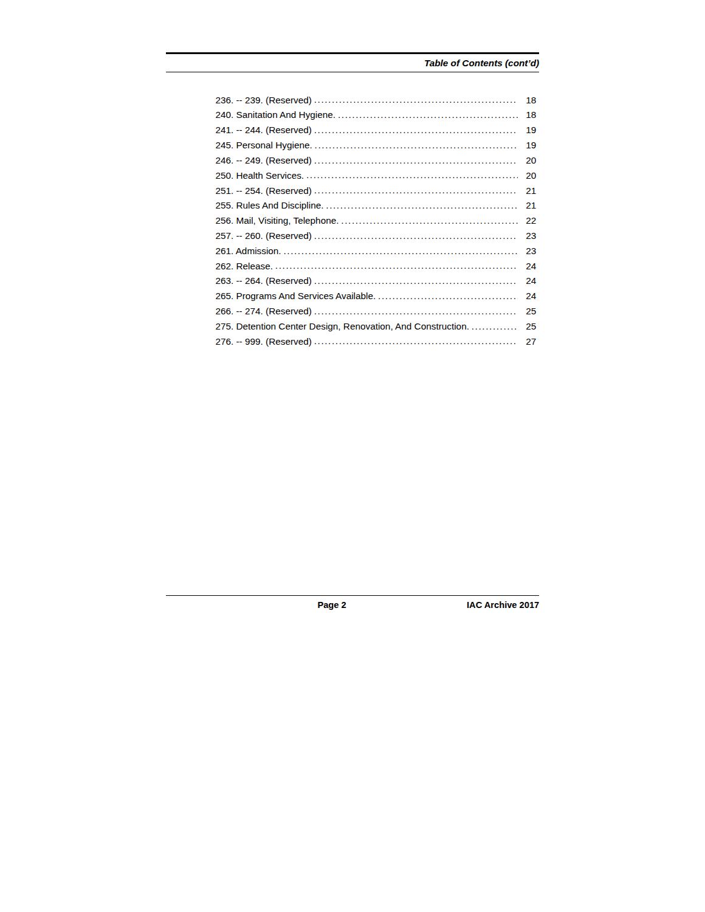Table of Contents (cont’d)
236. -- 239. (Reserved) .................................................................................................. 18
240. Sanitation And Hygiene. .................................................................................................. 18
241. -- 244. (Reserved) .................................................................................................. 19
245. Personal Hygiene. .................................................................................................. 19
246. -- 249. (Reserved) .................................................................................................. 20
250. Health Services. .................................................................................................. 20
251. -- 254. (Reserved) .................................................................................................. 21
255. Rules And Discipline. .................................................................................................. 21
256. Mail, Visiting, Telephone. .................................................................................................. 22
257. -- 260. (Reserved) .................................................................................................. 23
261. Admission. .................................................................................................. 23
262. Release. .................................................................................................. 24
263. -- 264. (Reserved) .................................................................................................. 24
265. Programs And Services Available. .................................................................................................. 24
266. -- 274. (Reserved) .................................................................................................. 25
275. Detention Center Design, Renovation, And Construction. .................................................................................................. 25
276. -- 999. (Reserved) .................................................................................................. 27
Page 2 IAC Archive 2017